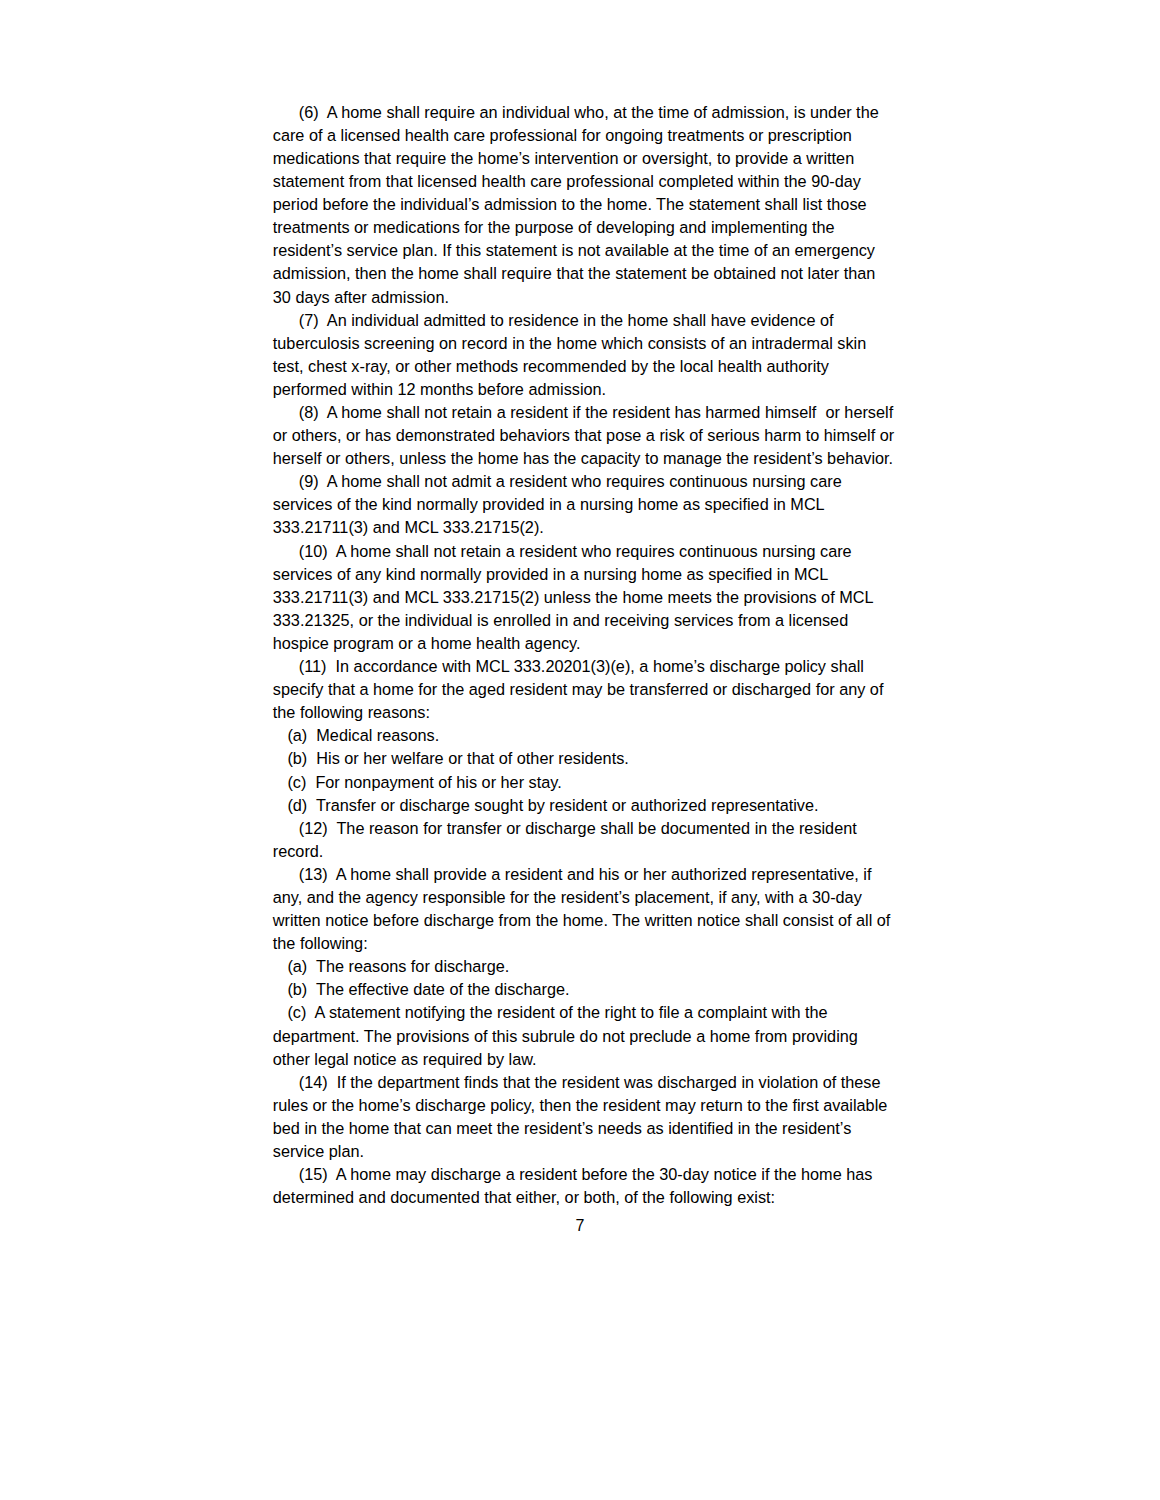(6) A home shall require an individual who, at the time of admission, is under the care of a licensed health care professional for ongoing treatments or prescription medications that require the home’s intervention or oversight, to provide a written statement from that licensed health care professional completed within the 90-day period before the individual’s admission to the home. The statement shall list those treatments or medications for the purpose of developing and implementing the resident’s service plan. If this statement is not available at the time of an emergency admission, then the home shall require that the statement be obtained not later than 30 days after admission.
(7) An individual admitted to residence in the home shall have evidence of tuberculosis screening on record in the home which consists of an intradermal skin test, chest x-ray, or other methods recommended by the local health authority performed within 12 months before admission.
(8) A home shall not retain a resident if the resident has harmed himself or herself or others, or has demonstrated behaviors that pose a risk of serious harm to himself or herself or others, unless the home has the capacity to manage the resident’s behavior.
(9) A home shall not admit a resident who requires continuous nursing care services of the kind normally provided in a nursing home as specified in MCL 333.21711(3) and MCL 333.21715(2).
(10) A home shall not retain a resident who requires continuous nursing care services of any kind normally provided in a nursing home as specified in MCL 333.21711(3) and MCL 333.21715(2) unless the home meets the provisions of MCL 333.21325, or the individual is enrolled in and receiving services from a licensed hospice program or a home health agency.
(11) In accordance with MCL 333.20201(3)(e), a home’s discharge policy shall specify that a home for the aged resident may be transferred or discharged for any of the following reasons:
(a) Medical reasons.
(b) His or her welfare or that of other residents.
(c) For nonpayment of his or her stay.
(d) Transfer or discharge sought by resident or authorized representative.
(12) The reason for transfer or discharge shall be documented in the resident record.
(13) A home shall provide a resident and his or her authorized representative, if any, and the agency responsible for the resident’s placement, if any, with a 30-day written notice before discharge from the home. The written notice shall consist of all of the following:
(a) The reasons for discharge.
(b) The effective date of the discharge.
(c) A statement notifying the resident of the right to file a complaint with the department. The provisions of this subrule do not preclude a home from providing other legal notice as required by law.
(14) If the department finds that the resident was discharged in violation of these rules or the home’s discharge policy, then the resident may return to the first available bed in the home that can meet the resident’s needs as identified in the resident’s service plan.
(15) A home may discharge a resident before the 30-day notice if the home has determined and documented that either, or both, of the following exist:
7